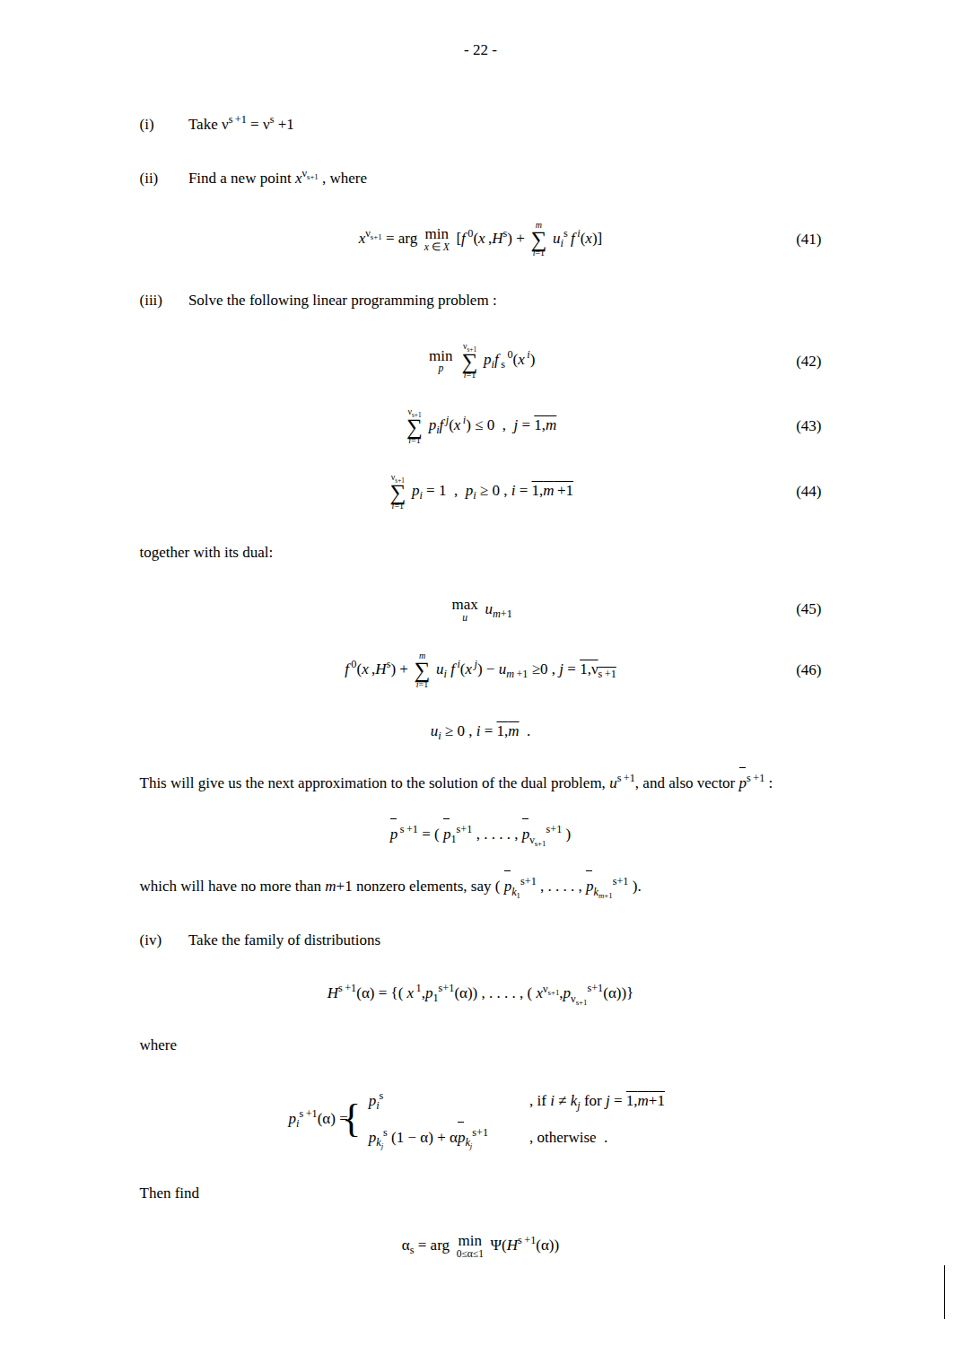- 22 -
(i)
Take νs +1 = νs +1
(ii)
Find a new point xνs+1 , where
xνs+1 = arg min x ∈ X [f 0(x ,Hs) + m∑i=1 uis f i(x)] (41)
(iii)
Solve the following linear programming problem :
min p νs+1∑i=1 pif s 0(x i) (42)
νs+1∑i=1 pif j(x i) ≤ 0 , j = 1,m (43)
νs+1∑i=1 pi = 1 , pi ≥ 0 , i = 1,m +1 (44)
together with its dual:
max u um+1 (45)
f 0(x ,Hs) + m∑i=1 ui f i(x j) − um +1 ≥0 , j = 1,νs +1 (46)
ui ≥ 0 , i = 1,m .
This will give us the next approximation to the solution of the dual problem, us +1, and also vector ps +1 :
p s +1 = ( p1s+1 , . . . . , pνs+1s+1 )
which will have no more than m+1 nonzero elements, say ( pk1s+1 , . . . . , pkm+1s+1 ).
(iv)
Take the family of distributions
Hs +1(α) = {( x 1,p1s+1(α)) , . . . . , ( xνs+1,pνs+1s+1(α))}
where
pis +1(α) = {
| p i s | , if i ≠ k j for j = 1, m +1 |
| p k j s (1 − α) + α p k j s+1 | , otherwise . |
Then find
αs = arg min 0≤α≤1 Ψ(Hs +1(α))